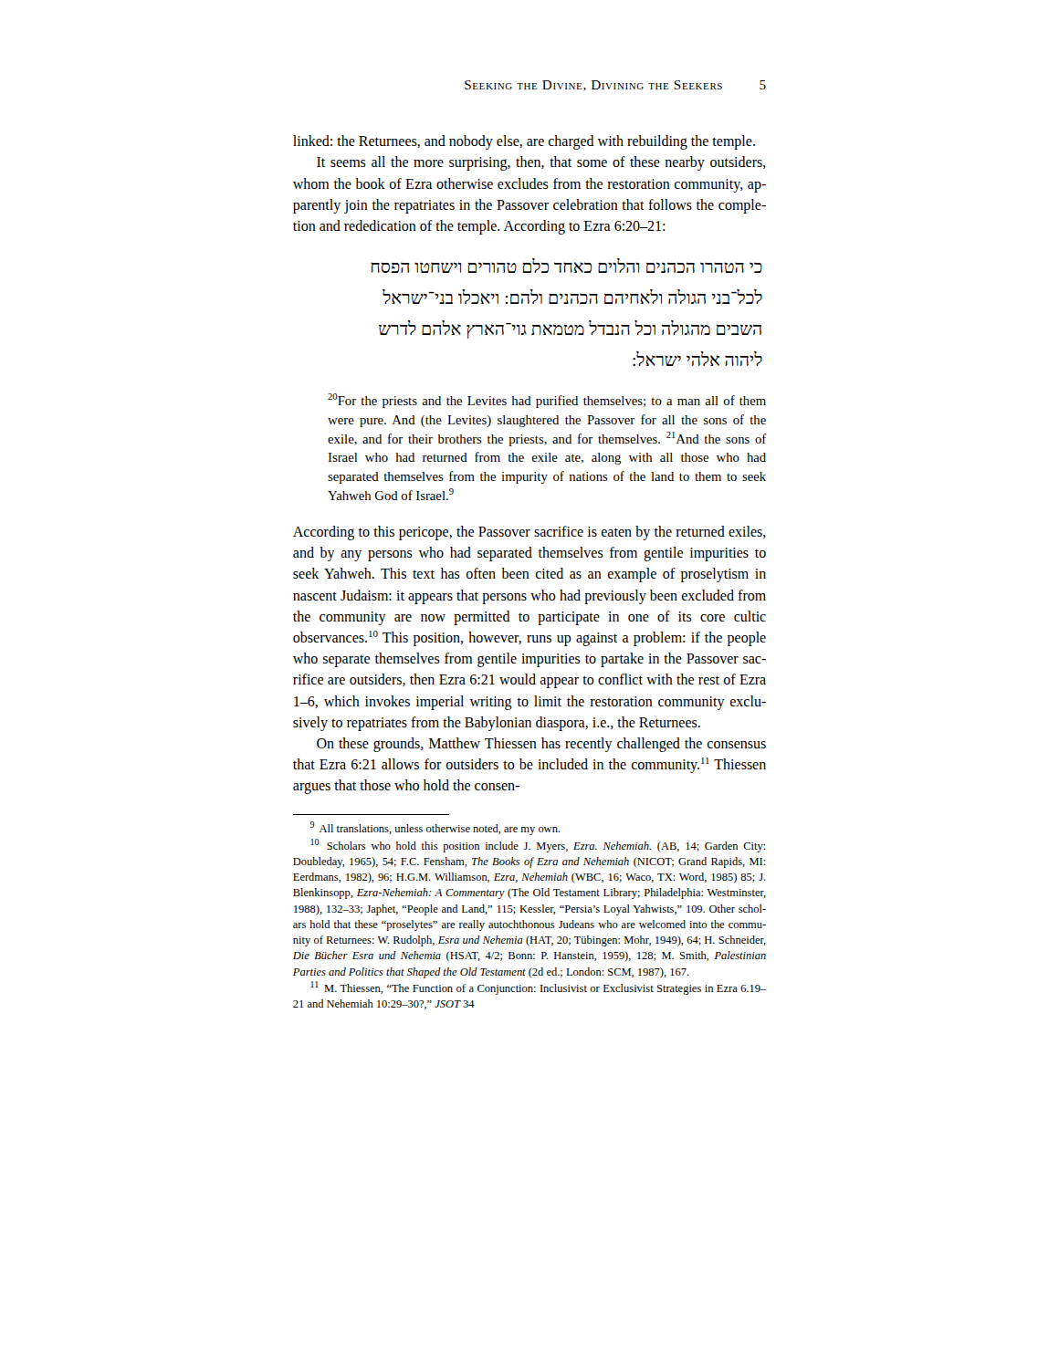Seeking the Divine, Divining the Seekers 5
linked: the Returnees, and nobody else, are charged with rebuilding the temple.
It seems all the more surprising, then, that some of these nearby outsiders, whom the book of Ezra otherwise excludes from the restoration community, apparently join the repatriates in the Passover celebration that follows the completion and rededication of the temple. According to Ezra 6:20–21:
כי הטהרו הכהנים והלוים כאחד כלם טהורים וישחטו הפסח
לכל־בני הגולה ולאחיהם הכהנים ולהם: ויאכלו בני־ישראל
השבים מהגולה וכל הנבדל מטמאת גוי־הארץ אלהם לדרש
ליהוה אלהי ישראל:
20For the priests and the Levites had purified themselves; to a man all of them were pure. And (the Levites) slaughtered the Passover for all the sons of the exile, and for their brothers the priests, and for themselves. 21And the sons of Israel who had returned from the exile ate, along with all those who had separated themselves from the impurity of nations of the land to them to seek Yahweh God of Israel.9
According to this pericope, the Passover sacrifice is eaten by the returned exiles, and by any persons who had separated themselves from gentile impurities to seek Yahweh. This text has often been cited as an example of proselytism in nascent Judaism: it appears that persons who had previously been excluded from the community are now permitted to participate in one of its core cultic observances.10 This position, however, runs up against a problem: if the people who separate themselves from gentile impurities to partake in the Passover sacrifice are outsiders, then Ezra 6:21 would appear to conflict with the rest of Ezra 1–6, which invokes imperial writing to limit the restoration community exclusively to repatriates from the Babylonian diaspora, i.e., the Returnees.
On these grounds, Matthew Thiessen has recently challenged the consensus that Ezra 6:21 allows for outsiders to be included in the community.11 Thiessen argues that those who hold the consen-
9 All translations, unless otherwise noted, are my own.
10 Scholars who hold this position include J. Myers, Ezra. Nehemiah. (AB, 14; Garden City: Doubleday, 1965), 54; F.C. Fensham, The Books of Ezra and Nehemiah (NICOT; Grand Rapids, MI: Eerdmans, 1982), 96; H.G.M. Williamson, Ezra, Nehemiah (WBC, 16; Waco, TX: Word, 1985) 85; J. Blenkinsopp, Ezra-Nehemiah: A Commentary (The Old Testament Library; Philadelphia: Westminster, 1988), 132–33; Japhet, “People and Land,” 115; Kessler, “Persia’s Loyal Yahwists,” 109. Other scholars hold that these “proselytes” are really autochthonous Judeans who are welcomed into the community of Returnees: W. Rudolph, Esra und Nehemia (HAT, 20; Tübingen: Mohr, 1949), 64; H. Schneider, Die Bücher Esra und Nehemia (HSAT, 4/2; Bonn: P. Hanstein, 1959), 128; M. Smith, Palestinian Parties and Politics that Shaped the Old Testament (2d ed.; London: SCM, 1987), 167.
11 M. Thiessen, “The Function of a Conjunction: Inclusivist or Exclusivist Strategies in Ezra 6.19–21 and Nehemiah 10:29–30?,” JSOT 34